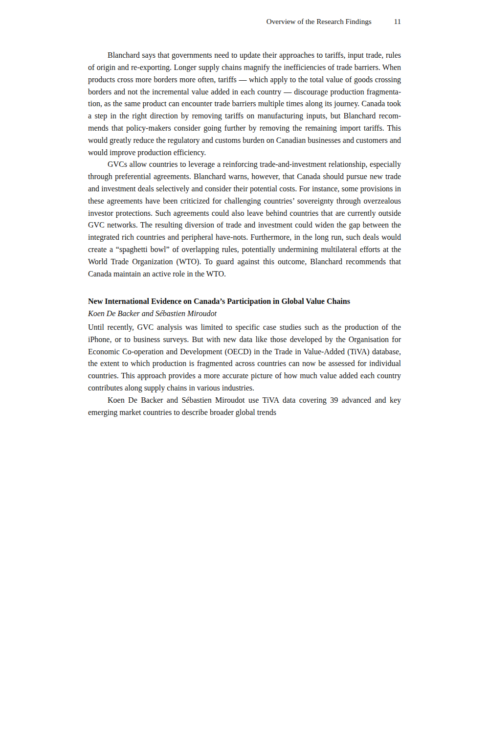Overview of the Research Findings 11
Blanchard says that governments need to update their approaches to tariffs, input trade, rules of origin and re-exporting. Longer supply chains magnify the inefficiencies of trade barriers. When products cross more borders more often, tariffs — which apply to the total value of goods crossing borders and not the incremental value added in each country — discourage production fragmentation, as the same product can encounter trade barriers multiple times along its journey. Canada took a step in the right direction by removing tariffs on manufacturing inputs, but Blanchard recommends that policy-makers consider going further by removing the remaining import tariffs. This would greatly reduce the regulatory and customs burden on Canadian businesses and customers and would improve production efficiency.
GVCs allow countries to leverage a reinforcing trade-and-investment relationship, especially through preferential agreements. Blanchard warns, however, that Canada should pursue new trade and investment deals selectively and consider their potential costs. For instance, some provisions in these agreements have been criticized for challenging countries’ sovereignty through overzealous investor protections. Such agreements could also leave behind countries that are currently outside GVC networks. The resulting diversion of trade and investment could widen the gap between the integrated rich countries and peripheral have-nots. Furthermore, in the long run, such deals would create a “spaghetti bowl” of overlapping rules, potentially undermining multilateral efforts at the World Trade Organization (WTO). To guard against this outcome, Blanchard recommends that Canada maintain an active role in the WTO.
New International Evidence on Canada’s Participation in Global Value Chains
Koen De Backer and Sébastien Miroudot
Until recently, GVC analysis was limited to specific case studies such as the production of the iPhone, or to business surveys. But with new data like those developed by the Organisation for Economic Co-operation and Development (OECD) in the Trade in Value-Added (TiVA) database, the extent to which production is fragmented across countries can now be assessed for individual countries. This approach provides a more accurate picture of how much value added each country contributes along supply chains in various industries.
Koen De Backer and Sébastien Miroudot use TiVA data covering 39 advanced and key emerging market countries to describe broader global trends